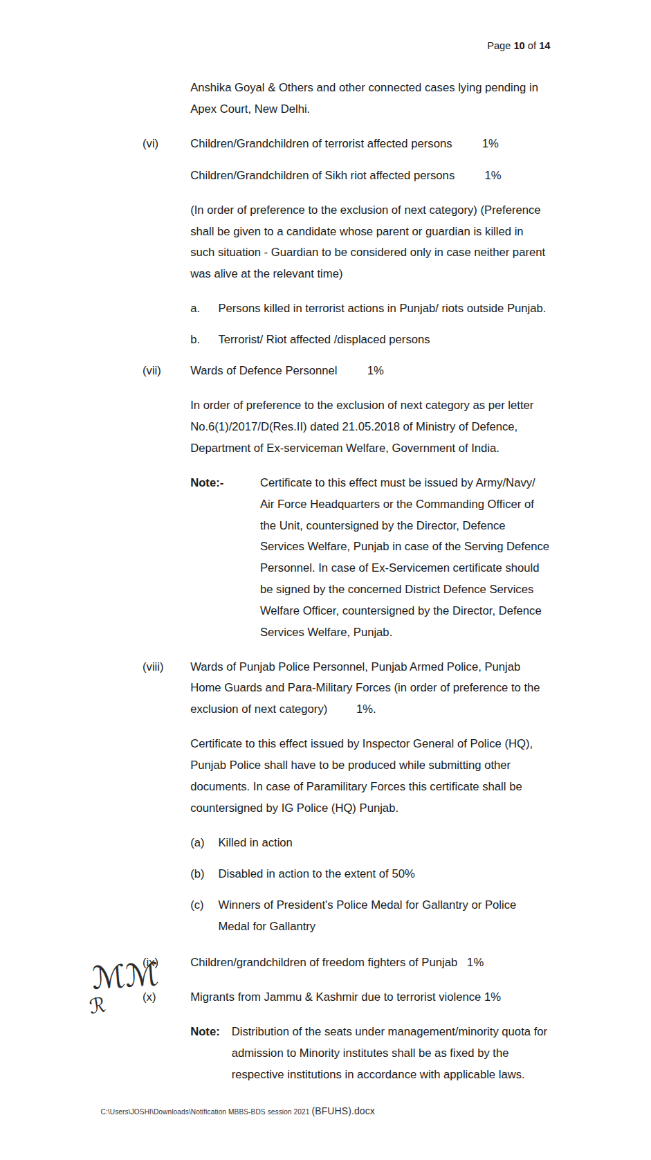Page 10 of 14
Anshika Goyal & Others and other connected cases lying pending in Apex Court, New Delhi.
(vi)
Children/Grandchildren of terrorist affected persons 1%
Children/Grandchildren of Sikh riot affected persons 1%
(In order of preference to the exclusion of next category) (Preference shall be given to a candidate whose parent or guardian is killed in such situation - Guardian to be considered only in case neither parent was alive at the relevant time)
a. Persons killed in terrorist actions in Punjab/ riots outside Punjab.
b. Terrorist/ Riot affected /displaced persons
(vii)
Wards of Defence Personnel 1%
In order of preference to the exclusion of next category as per letter No.6(1)/2017/D(Res.II) dated 21.05.2018 of Ministry of Defence, Department of Ex-serviceman Welfare, Government of India.
Note:- Certificate to this effect must be issued by Army/Navy/ Air Force Headquarters or the Commanding Officer of the Unit, countersigned by the Director, Defence Services Welfare, Punjab in case of the Serving Defence Personnel. In case of Ex-Servicemen certificate should be signed by the concerned District Defence Services Welfare Officer, countersigned by the Director, Defence Services Welfare, Punjab.
(viii) Wards of Punjab Police Personnel, Punjab Armed Police, Punjab Home Guards and Para-Military Forces (in order of preference to the exclusion of next category) 1%.
Certificate to this effect issued by Inspector General of Police (HQ), Punjab Police shall have to be produced while submitting other documents. In case of Paramilitary Forces this certificate shall be countersigned by IG Police (HQ) Punjab.
(a) Killed in action
(b) Disabled in action to the extent of 50%
(c) Winners of President's Police Medal for Gallantry or Police Medal for Gallantry
(ix) Children/grandchildren of freedom fighters of Punjab 1%
(x) Migrants from Jammu & Kashmir due to terrorist violence 1%
Note: Distribution of the seats under management/minority quota for admission to Minority institutes shall be as fixed by the respective institutions in accordance with applicable laws.
ℳℳ
ℛ  
C:\Users\JOSHI\Downloads\Notification MBBS-BDS session 2021 (BFUHS).docx